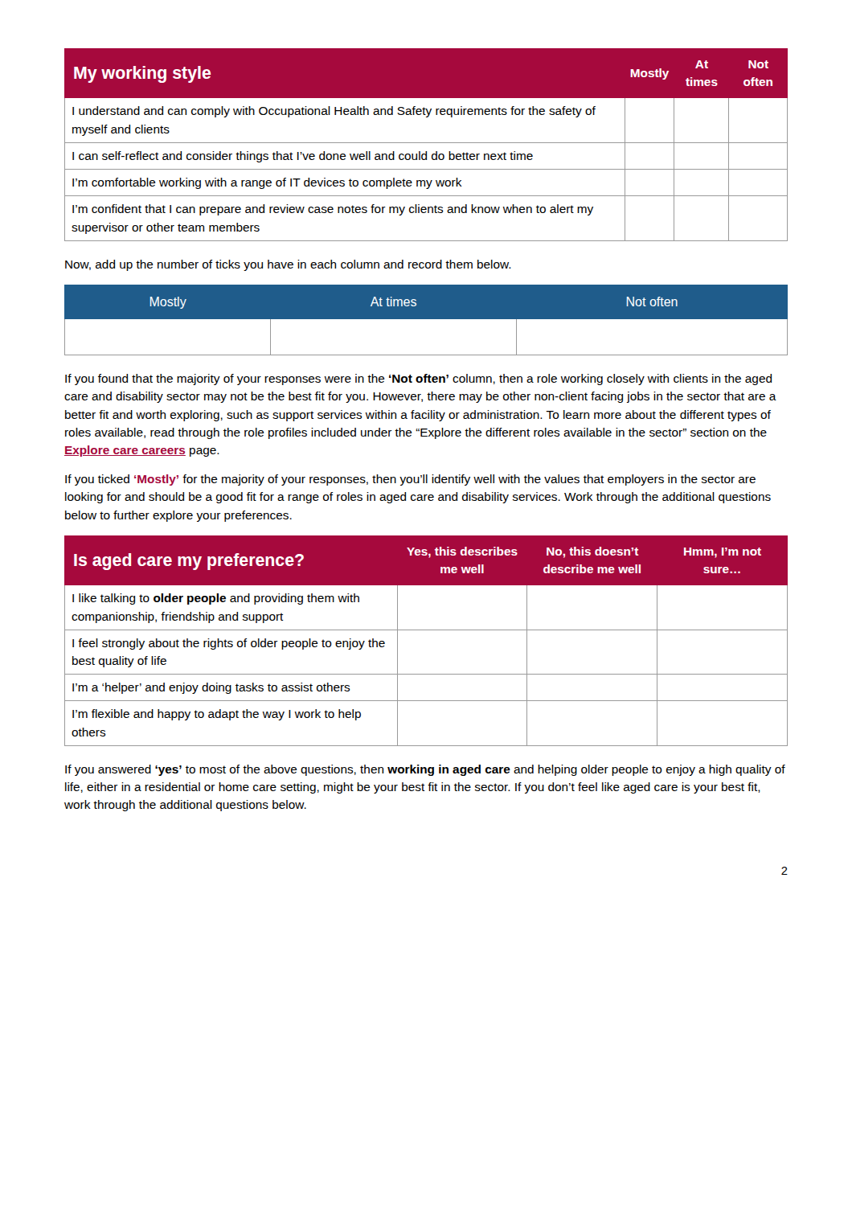| My working style | Mostly | At times | Not often |
| --- | --- | --- | --- |
| I understand and can comply with Occupational Health and Safety requirements for the safety of myself and clients | | | |
| I can self-reflect and consider things that I’ve done well and could do better next time | | | |
| I’m comfortable working with a range of IT devices to complete my work | | | |
| I’m confident that I can prepare and review case notes for my clients and know when to alert my supervisor or other team members | | | |
Now, add up the number of ticks you have in each column and record them below.
| Mostly | At times | Not often |
| --- | --- | --- |
If you found that the majority of your responses were in the ‘Not often’ column, then a role working closely with clients in the aged care and disability sector may not be the best fit for you. However, there may be other non-client facing jobs in the sector that are a better fit and worth exploring, such as support services within a facility or administration. To learn more about the different types of roles available, read through the role profiles included under the “Explore the different roles available in the sector” section on the Explore care careers page.
If you ticked ‘Mostly’ for the majority of your responses, then you’ll identify well with the values that employers in the sector are looking for and should be a good fit for a range of roles in aged care and disability services. Work through the additional questions below to further explore your preferences.
| Is aged care my preference? | Yes , this describes me well | No , this doesn’t describe me well | Hmm, I’m not sure… |
| --- | --- | --- | --- |
| I like talking to older people and providing them with companionship, friendship and support | | | |
| I feel strongly about the rights of older people to enjoy the best quality of life | | | |
| I’m a ‘helper’ and enjoy doing tasks to assist others | | | |
| I’m flexible and happy to adapt the way I work to help others | | | |
If you answered ‘yes’ to most of the above questions, then working in aged care and helping older people to enjoy a high quality of life, either in a residential or home care setting, might be your best fit in the sector. If you don’t feel like aged care is your best fit, work through the additional questions below.
2